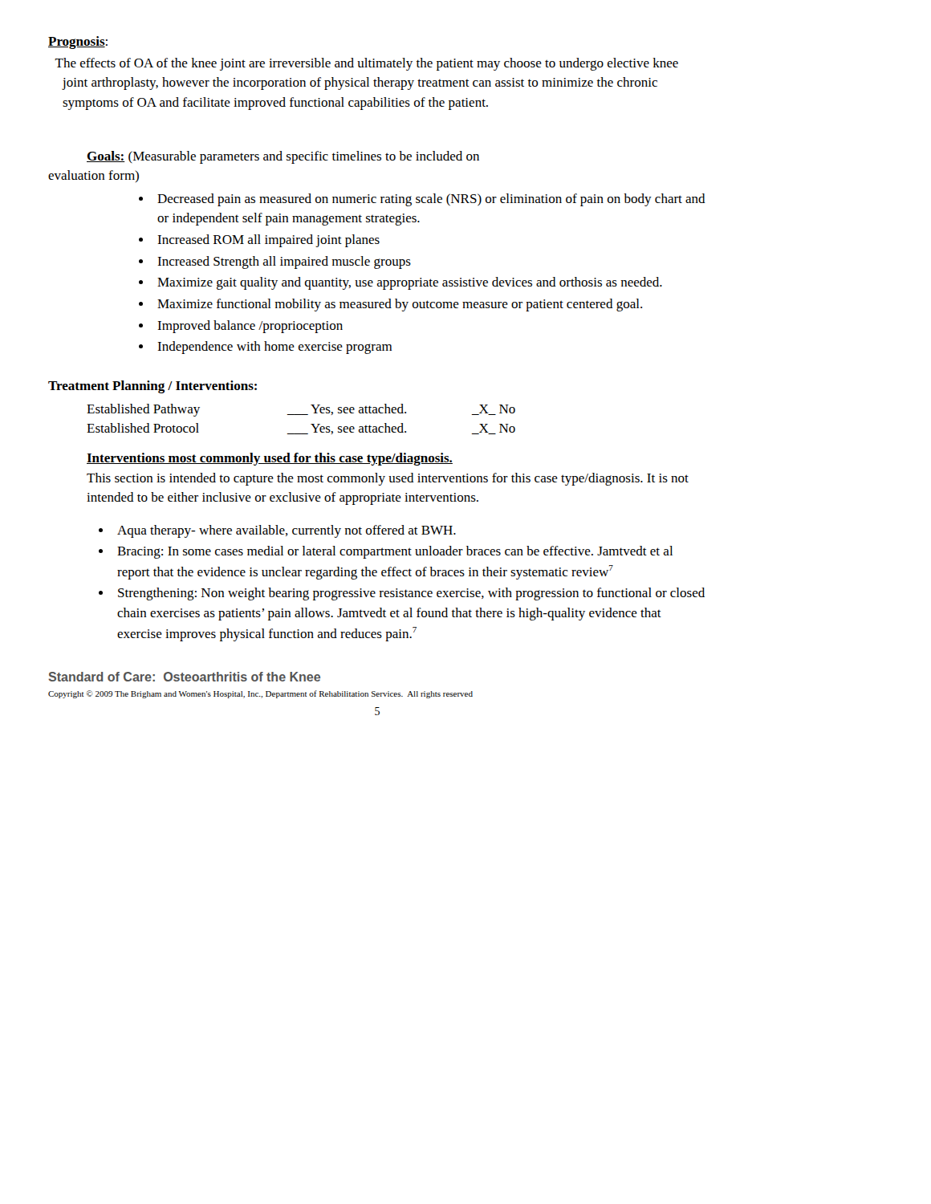Prognosis
:
The effects of OA of the knee joint are irreversible and ultimately the patient may choose to undergo elective knee joint arthroplasty, however the incorporation of physical therapy treatment can assist to minimize the chronic symptoms of OA and facilitate improved functional capabilities of the patient.
Goals: (Measurable parameters and specific timelines to be included on
evaluation form)
Decreased pain as measured on numeric rating scale (NRS) or elimination of pain on body chart and or independent self pain management strategies.
Increased ROM all impaired joint planes
Increased Strength all impaired muscle groups
Maximize gait quality and quantity, use appropriate assistive devices and orthosis as needed.
Maximize functional mobility as measured by outcome measure or patient centered goal.
Improved balance /proprioception
Independence with home exercise program
Treatment Planning / Interventions:
| Established Pathway | ___ Yes, see attached. | _X_ No |
| Established Protocol | ___ Yes, see attached. | _X_ No |
Interventions most commonly used for this case type/diagnosis.
This section is intended to capture the most commonly used interventions for this case type/diagnosis. It is not intended to be either inclusive or exclusive of appropriate interventions.
Aqua therapy- where available, currently not offered at BWH.
Bracing: In some cases medial or lateral compartment unloader braces can be effective. Jamtvedt et al report that the evidence is unclear regarding the effect of braces in their systematic review7
Strengthening: Non weight bearing progressive resistance exercise, with progression to functional or closed chain exercises as patients’ pain allows. Jamtvedt et al found that there is high-quality evidence that exercise improves physical function and reduces pain.7
Standard of Care: Osteoarthritis of the Knee
Copyright © 2009 The Brigham and Women's Hospital, Inc., Department of Rehabilitation Services. All rights reserved
5